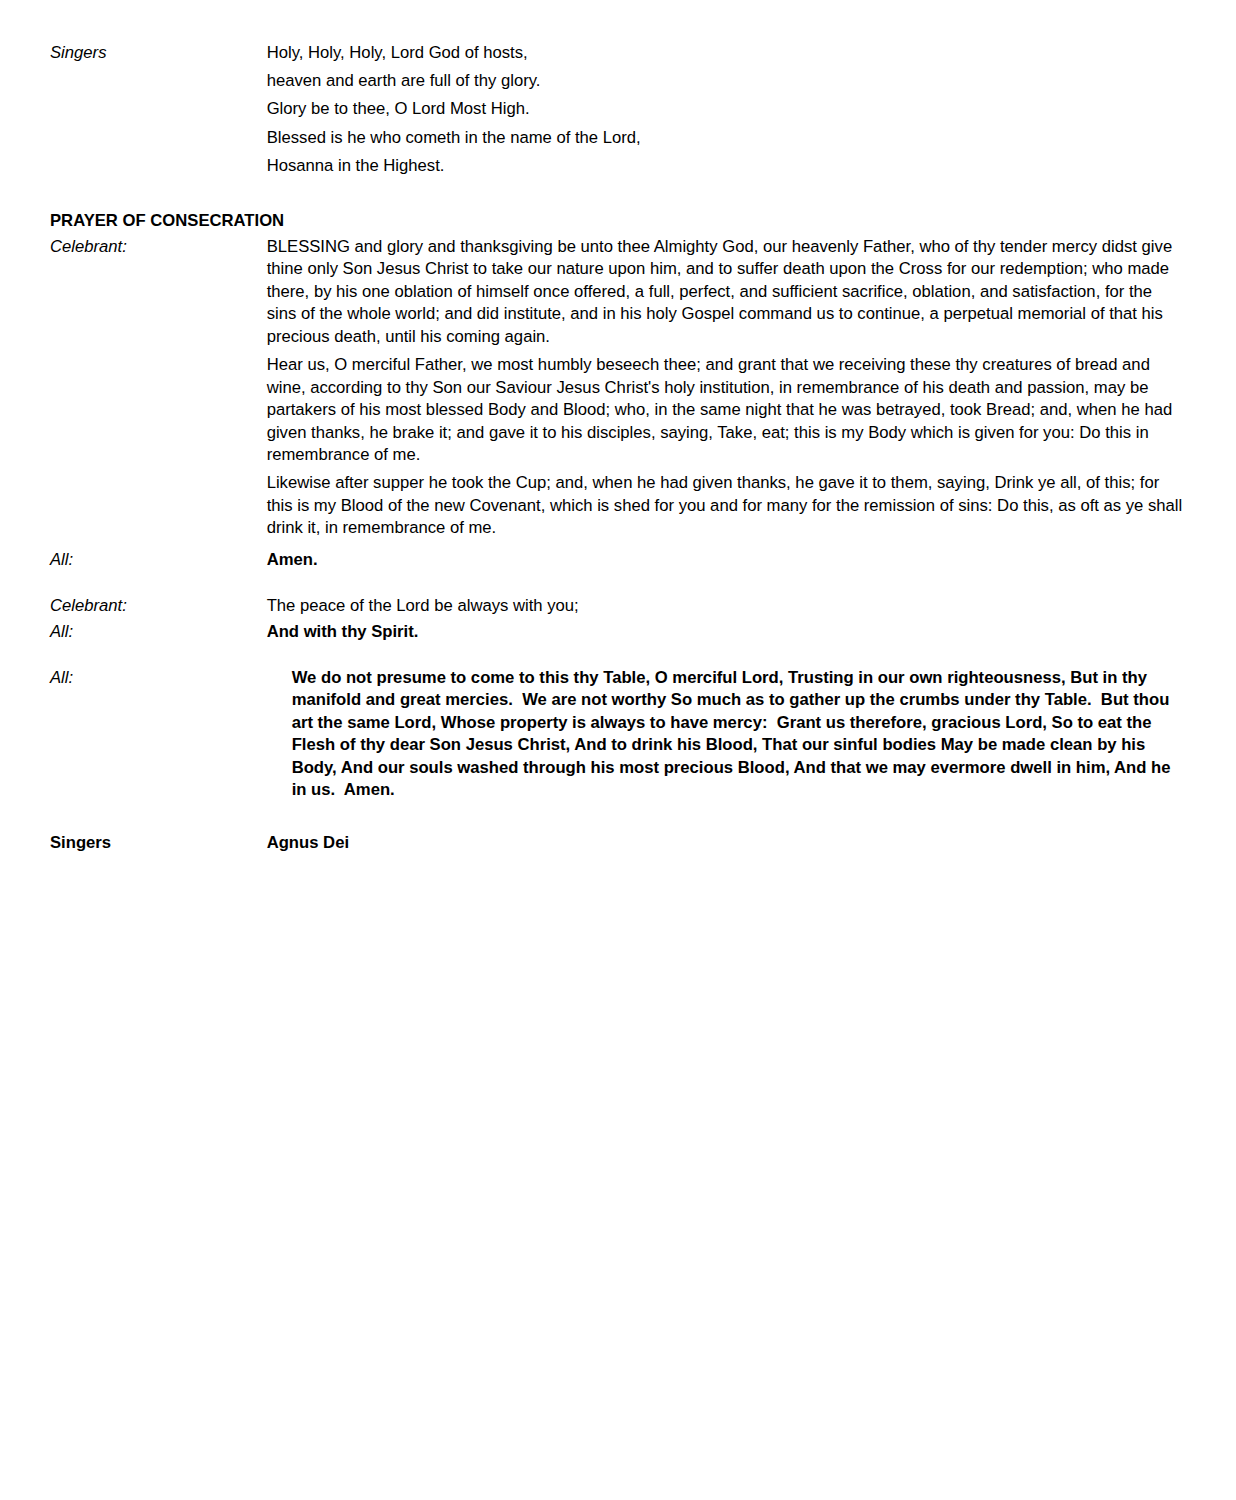Singers
Holy, Holy, Holy, Lord God of hosts,
heaven and earth are full of thy glory.
Glory be to thee, O Lord Most High.
Blessed is he who cometh in the name of the Lord,
Hosanna in the Highest.
Prayer of Consecration
Celebrant:
BLESSING and glory and thanksgiving be unto thee Almighty God, our heavenly Father, who of thy tender mercy didst give thine only Son Jesus Christ to take our nature upon him, and to suffer death upon the Cross for our redemption; who made there, by his one oblation of himself once offered, a full, perfect, and sufficient sacrifice, oblation, and satisfaction, for the sins of the whole world; and did institute, and in his holy Gospel command us to continue, a perpetual memorial of that his precious death, until his coming again.
Hear us, O merciful Father, we most humbly beseech thee; and grant that we receiving these thy creatures of bread and wine, according to thy Son our Saviour Jesus Christ's holy institution, in remembrance of his death and passion, may be partakers of his most blessed Body and Blood; who, in the same night that he was betrayed, took Bread; and, when he had given thanks, he brake it; and gave it to his disciples, saying, Take, eat; this is my Body which is given for you: Do this in remembrance of me.
Likewise after supper he took the Cup; and, when he had given thanks, he gave it to them, saying, Drink ye all, of this; for this is my Blood of the new Covenant, which is shed for you and for many for the remission of sins: Do this, as oft as ye shall drink it, in remembrance of me.
All:
Amen.
Celebrant:
The peace of the Lord be always with you;
All:
And with thy Spirit.
All:
We do not presume to come to this thy Table, O merciful Lord, Trusting in our own righteousness, But in thy manifold and great mercies. We are not worthy So much as to gather up the crumbs under thy Table. But thou art the same Lord, Whose property is always to have mercy: Grant us therefore, gracious Lord, So to eat the Flesh of thy dear Son Jesus Christ, And to drink his Blood, That our sinful bodies May be made clean by his Body, And our souls washed through his most precious Blood, And that we may evermore dwell in him, And he in us. Amen.
Singers
Agnus Dei